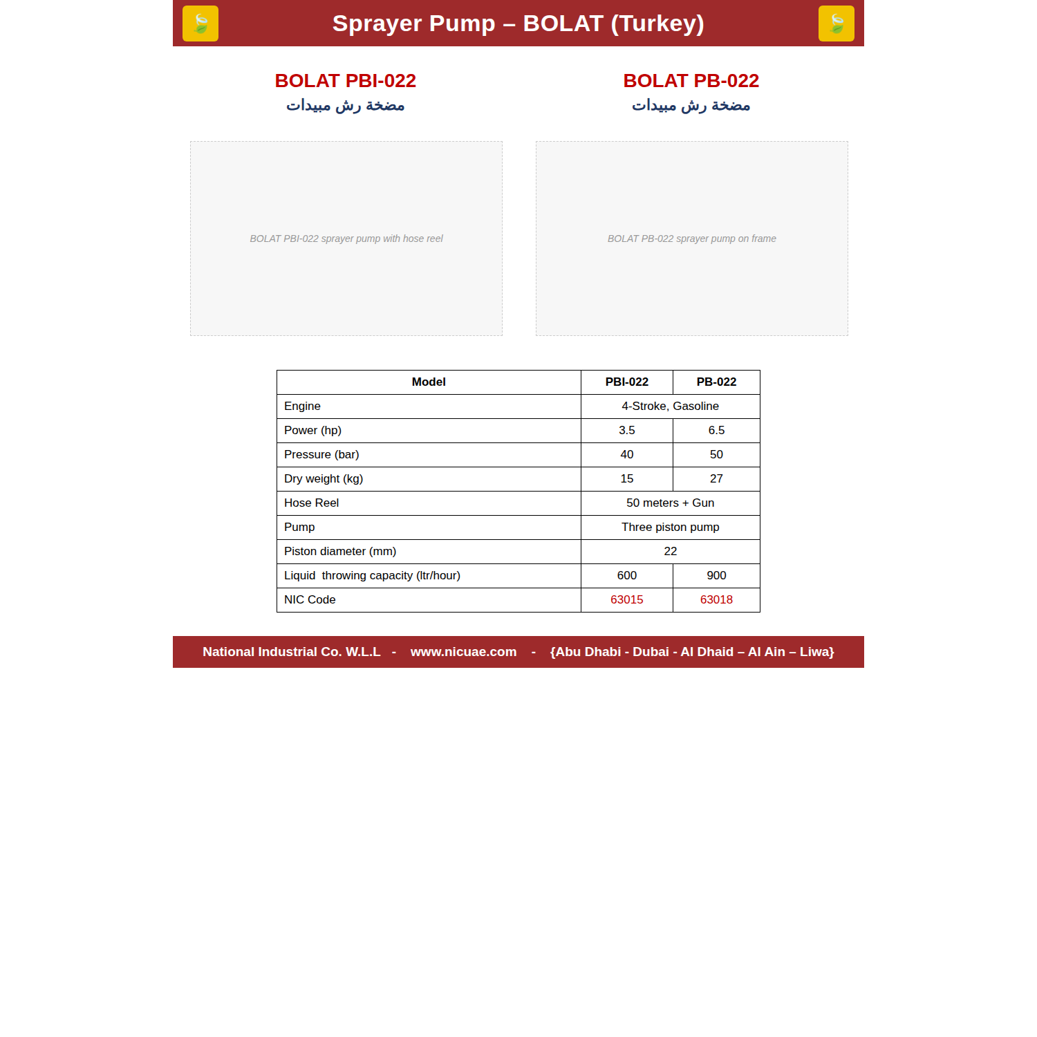🍃
Sprayer Pump – BOLAT (Turkey)
🍃
BOLAT PBI-022
مضخة رش مبيدات
BOLAT PB-022
مضخة رش مبيدات
BOLAT PBI-022 sprayer pump with hose reel
BOLAT PB-022 sprayer pump on frame
| Model | PBI-022 | PB-022 |
| --- | --- | --- |
| Engine | 4-Stroke, Gasoline |
| Power (hp) | 3.5 | 6.5 |
| Pressure (bar) | 40 | 50 |
| Dry weight (kg) | 15 | 27 |
| Hose Reel | 50 meters + Gun |
| Pump | Three piston pump |
| Piston diameter (mm) | 22 |
| Liquid throwing capacity (ltr/hour) | 600 | 900 |
| NIC Code | 63015 | 63018 |
National Industrial Co. W.L.L - www.nicuae.com - {Abu Dhabi - Dubai - Al Dhaid – Al Ain – Liwa}